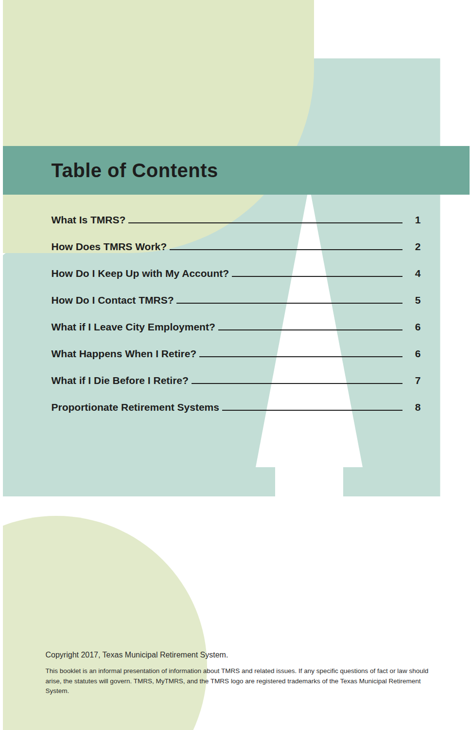Table of Contents
What Is TMRS? 1
How Does TMRS Work? 2
How Do I Keep Up with My Account? 4
How Do I Contact TMRS? 5
What if I Leave City Employment? 6
What Happens When I Retire? 6
What if I Die Before I Retire? 7
Proportionate Retirement Systems 8
Copyright 2017, Texas Municipal Retirement System.
This booklet is an informal presentation of information about TMRS and related issues. If any specific questions of fact or law should arise, the statutes will govern. TMRS, MyTMRS, and the TMRS logo are registered trademarks of the Texas Municipal Retirement System.